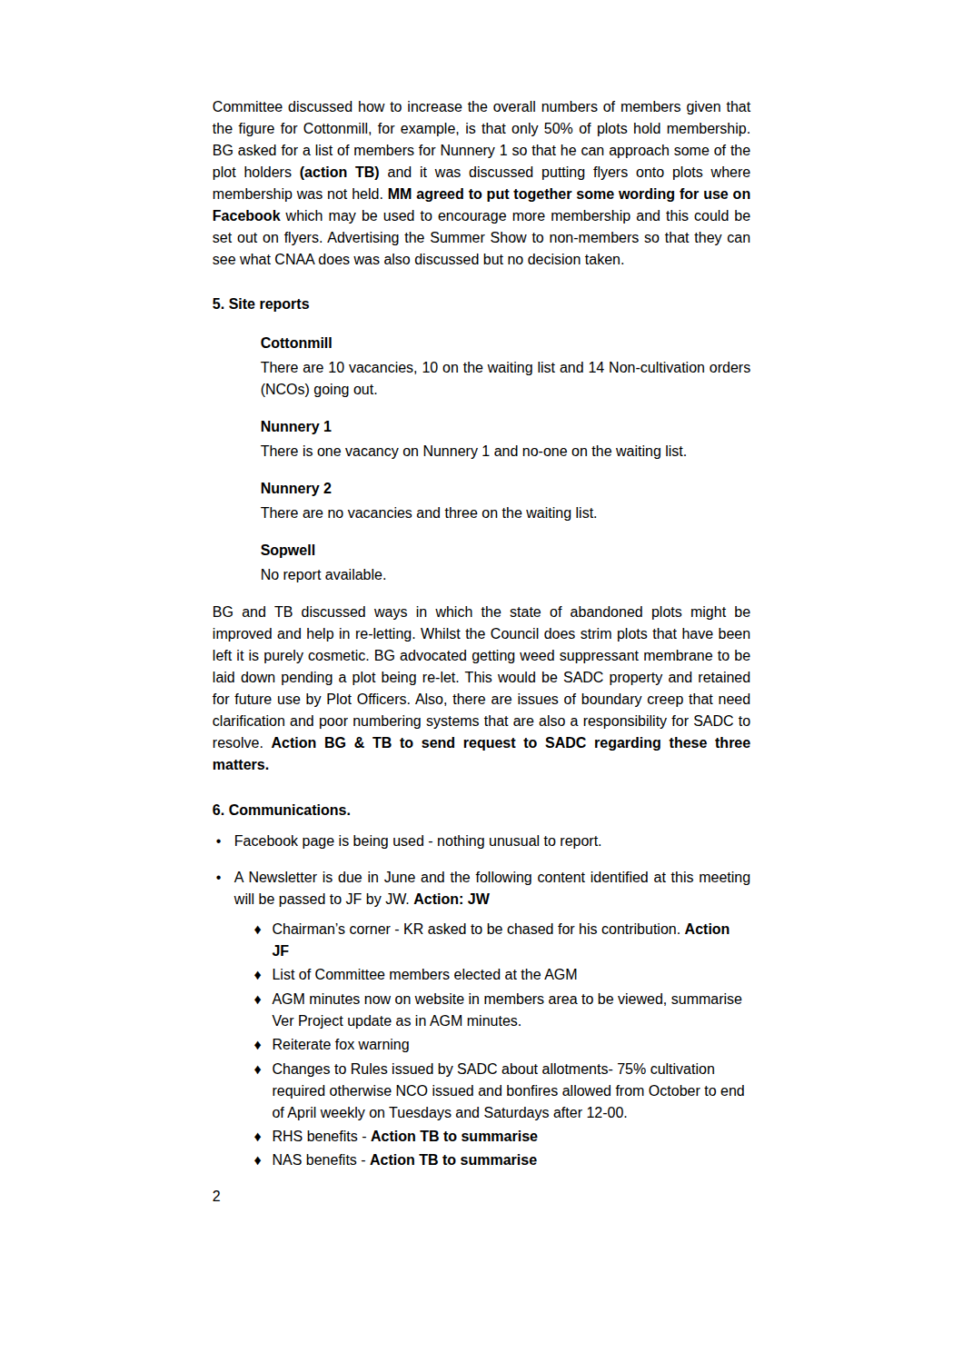Committee discussed how to increase the overall numbers of members given that the figure for Cottonmill, for example, is that only 50% of plots hold membership. BG asked for a list of members for Nunnery 1 so that he can approach some of the plot holders (action TB) and it was discussed putting flyers onto plots where membership was not held. MM agreed to put together some wording for use on Facebook which may be used to encourage more membership and this could be set out on flyers. Advertising the Summer Show to non-members so that they can see what CNAA does was also discussed but no decision taken.
5. Site reports
Cottonmill
There are 10 vacancies, 10 on the waiting list and 14 Non-cultivation orders (NCOs) going out.
Nunnery 1
There is one vacancy on Nunnery 1 and no-one on the waiting list.
Nunnery 2
There are no vacancies and three on the waiting list.
Sopwell
No report available.
BG and TB discussed ways in which the state of abandoned plots might be improved and help in re-letting. Whilst the Council does strim plots that have been left it is purely cosmetic. BG advocated getting weed suppressant membrane to be laid down pending a plot being re-let. This would be SADC property and retained for future use by Plot Officers. Also, there are issues of boundary creep that need clarification and poor numbering systems that are also a responsibility for SADC to resolve. Action BG & TB to send request to SADC regarding these three matters.
6. Communications.
Facebook page is being used - nothing unusual to report.
A Newsletter is due in June and the following content identified at this meeting will be passed to JF by JW. Action: JW
Chairman’s corner - KR asked to be chased for his contribution. Action JF
List of Committee members elected at the AGM
AGM minutes now on website in members area to be viewed, summarise Ver Project update as in AGM minutes.
Reiterate fox warning
Changes to Rules issued by SADC about allotments- 75% cultivation required otherwise NCO issued and bonfires allowed from October to end of April weekly on Tuesdays and Saturdays after 12-00.
RHS benefits - Action TB to summarise
NAS benefits - Action TB to summarise
2